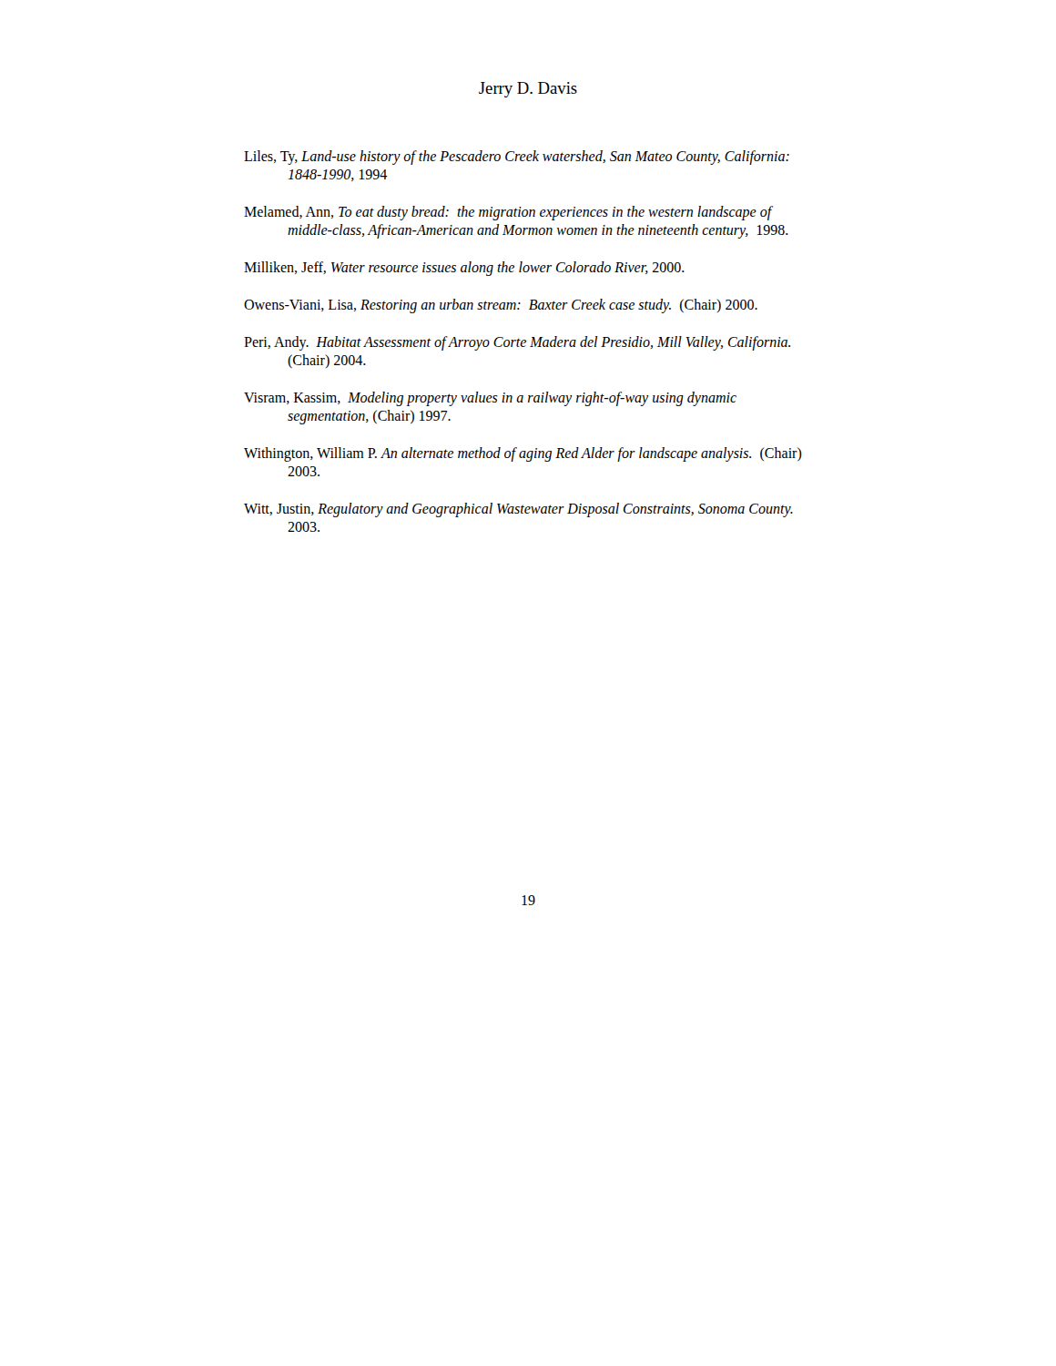Jerry D. Davis
Liles, Ty, Land-use history of the Pescadero Creek watershed, San Mateo County, California: 1848-1990, 1994
Melamed, Ann, To eat dusty bread: the migration experiences in the western landscape of middle-class, African-American and Mormon women in the nineteenth century, 1998.
Milliken, Jeff, Water resource issues along the lower Colorado River, 2000.
Owens-Viani, Lisa, Restoring an urban stream: Baxter Creek case study. (Chair) 2000.
Peri, Andy. Habitat Assessment of Arroyo Corte Madera del Presidio, Mill Valley, California. (Chair) 2004.
Visram, Kassim, Modeling property values in a railway right-of-way using dynamic segmentation, (Chair) 1997.
Withington, William P. An alternate method of aging Red Alder for landscape analysis. (Chair) 2003.
Witt, Justin, Regulatory and Geographical Wastewater Disposal Constraints, Sonoma County. 2003.
19